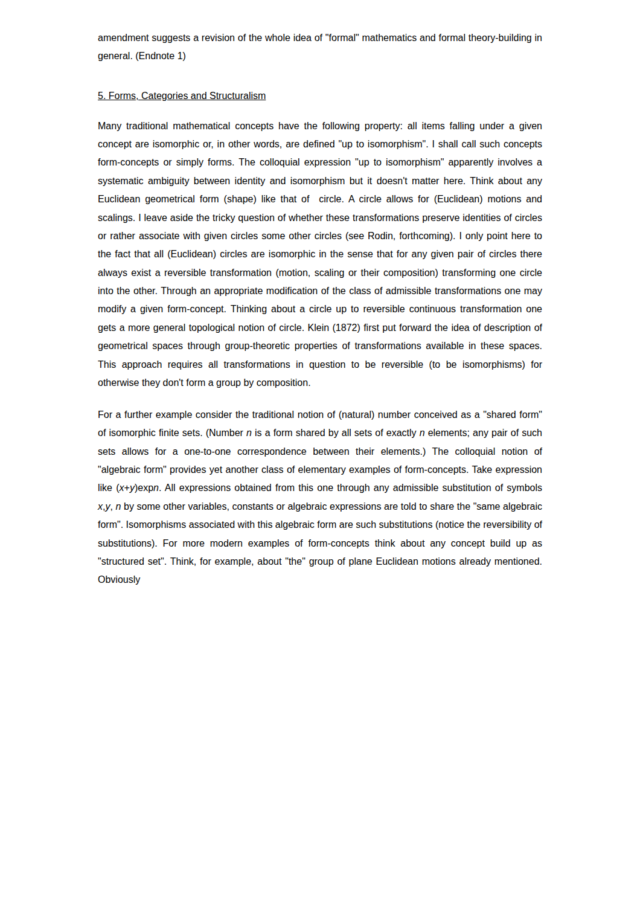amendment suggests a revision of the whole idea of "formal" mathematics and formal theory-building in general. (Endnote 1)
5. Forms, Categories and Structuralism
Many traditional mathematical concepts have the following property: all items falling under a given concept are isomorphic or, in other words, are defined "up to isomorphism". I shall call such concepts form-concepts or simply forms. The colloquial expression "up to isomorphism" apparently involves a systematic ambiguity between identity and isomorphism but it doesn't matter here. Think about any Euclidean geometrical form (shape) like that of circle. A circle allows for (Euclidean) motions and scalings. I leave aside the tricky question of whether these transformations preserve identities of circles or rather associate with given circles some other circles (see Rodin, forthcoming). I only point here to the fact that all (Euclidean) circles are isomorphic in the sense that for any given pair of circles there always exist a reversible transformation (motion, scaling or their composition) transforming one circle into the other. Through an appropriate modification of the class of admissible transformations one may modify a given form-concept. Thinking about a circle up to reversible continuous transformation one gets a more general topological notion of circle. Klein (1872) first put forward the idea of description of geometrical spaces through group-theoretic properties of transformations available in these spaces. This approach requires all transformations in question to be reversible (to be isomorphisms) for otherwise they don't form a group by composition.
For a further example consider the traditional notion of (natural) number conceived as a "shared form" of isomorphic finite sets. (Number n is a form shared by all sets of exactly n elements; any pair of such sets allows for a one-to-one correspondence between their elements.) The colloquial notion of "algebraic form" provides yet another class of elementary examples of form-concepts. Take expression like (x+y)expn. All expressions obtained from this one through any admissible substitution of symbols x,y, n by some other variables, constants or algebraic expressions are told to share the "same algebraic form". Isomorphisms associated with this algebraic form are such substitutions (notice the reversibility of substitutions). For more modern examples of form-concepts think about any concept build up as "structured set". Think, for example, about "the" group of plane Euclidean motions already mentioned. Obviously